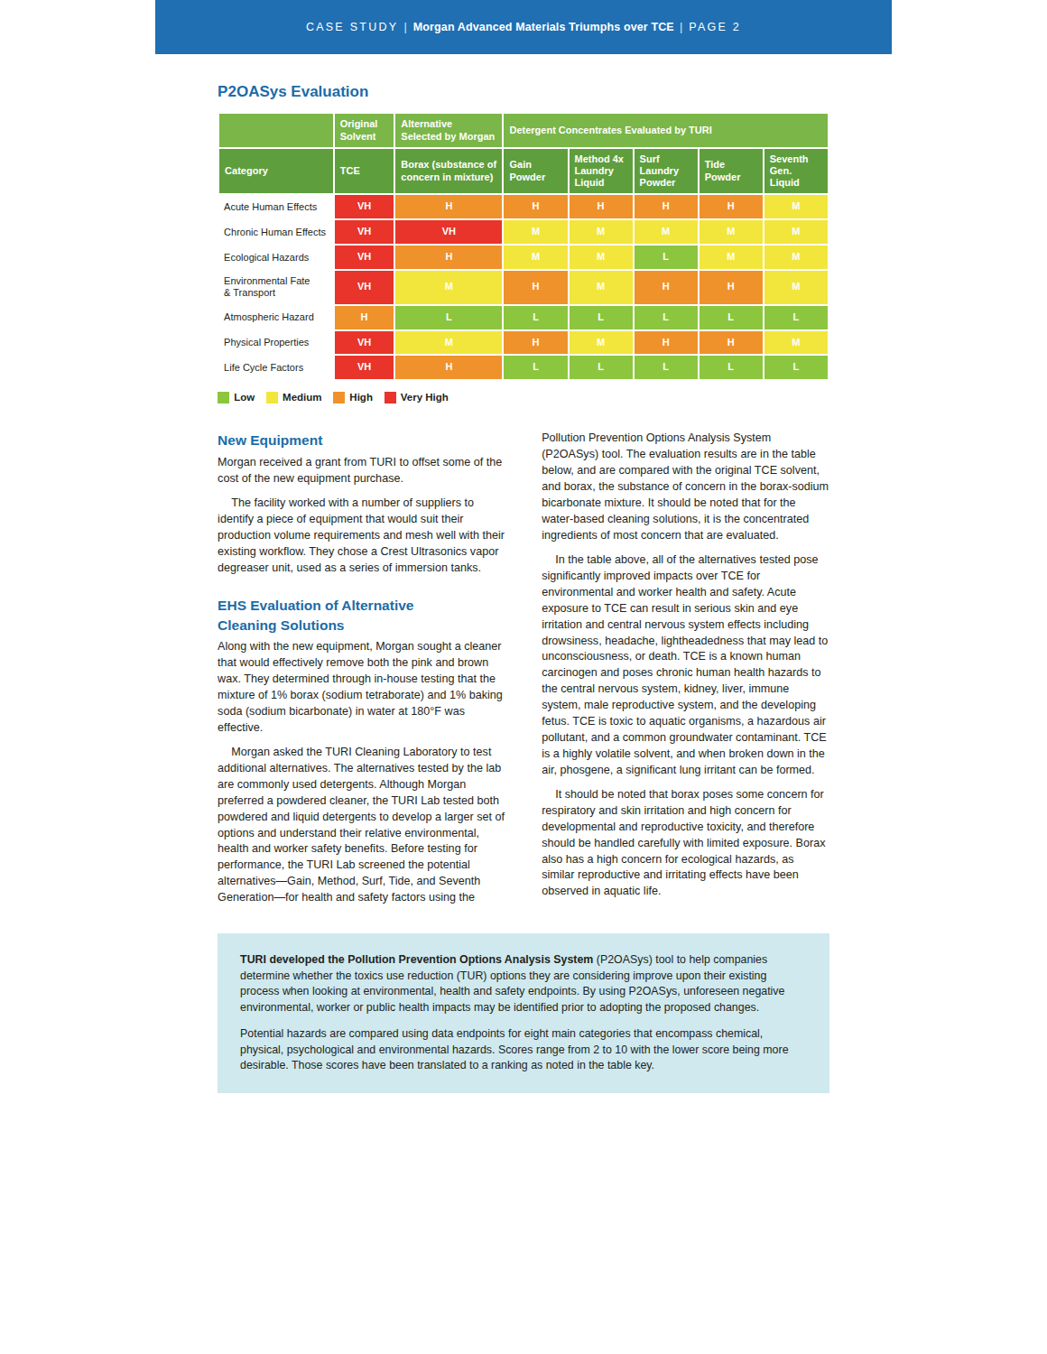CASE STUDY | Morgan Advanced Materials Triumphs over TCE | PAGE 2
P2OASys Evaluation
| | Original Solvent | Alternative Selected by Morgan | Detergent Concentrates Evaluated by TURI |
| --- | --- | --- | --- |
| Category | TCE | Borax (substance of concern in mixture) | Gain Powder | Method 4x Laundry Liquid | Surf Laundry Powder | Tide Powder | Seventh Gen. Liquid |
| Acute Human Effects | VH | H | H | H | H | H | M |
| Chronic Human Effects | VH | VH | M | M | M | M | M |
| Ecological Hazards | VH | H | M | M | L | M | M |
| Environmental Fate & Transport | VH | M | H | M | H | H | M |
| Atmospheric Hazard | H | L | L | L | L | L | L |
| Physical Properties | VH | M | H | M | H | H | M |
| Life Cycle Factors | VH | H | L | L | L | L | L |
Low Medium High Very High
New Equipment
Morgan received a grant from TURI to offset some of the cost of the new equipment purchase.
The facility worked with a number of suppliers to identify a piece of equipment that would suit their production volume requirements and mesh well with their existing workflow. They chose a Crest Ultrasonics vapor degreaser unit, used as a series of immersion tanks.
EHS Evaluation of Alternative
Cleaning Solutions
Along with the new equipment, Morgan sought a cleaner that would effectively remove both the pink and brown wax. They determined through in-house testing that the mixture of 1% borax (sodium tetraborate) and 1% baking soda (sodium bicarbonate) in water at 180°F was effective.
Morgan asked the TURI Cleaning Laboratory to test additional alternatives. The alternatives tested by the lab are commonly used detergents. Although Morgan preferred a powdered cleaner, the TURI Lab tested both powdered and liquid detergents to develop a larger set of options and understand their relative environmental, health and worker safety benefits. Before testing for performance, the TURI Lab screened the potential alternatives—Gain, Method, Surf, Tide, and Seventh Generation—for health and safety factors using the Pollution Prevention Options Analysis System (P2OASys) tool. The evaluation results are in the table below, and are compared with the original TCE solvent, and borax, the substance of concern in the borax-sodium bicarbonate mixture. It should be noted that for the water-based cleaning solutions, it is the concentrated ingredients of most concern that are evaluated.
In the table above, all of the alternatives tested pose significantly improved impacts over TCE for environmental and worker health and safety. Acute exposure to TCE can result in serious skin and eye irritation and central nervous system effects including drowsiness, headache, lightheadedness that may lead to unconsciousness, or death. TCE is a known human carcinogen and poses chronic human health hazards to the central nervous system, kidney, liver, immune system, male reproductive system, and the developing fetus. TCE is toxic to aquatic organisms, a hazardous air pollutant, and a common groundwater contaminant. TCE is a highly volatile solvent, and when broken down in the air, phosgene, a significant lung irritant can be formed.
It should be noted that borax poses some concern for respiratory and skin irritation and high concern for developmental and reproductive toxicity, and therefore should be handled carefully with limited exposure. Borax also has a high concern for ecological hazards, as similar reproductive and irritating effects have been observed in aquatic life.
TURI developed the Pollution Prevention Options Analysis System (P2OASys) tool to help companies determine whether the toxics use reduction (TUR) options they are considering improve upon their existing process when looking at environmental, health and safety endpoints. By using P2OASys, unforeseen negative environmental, worker or public health impacts may be identified prior to adopting the proposed changes.
Potential hazards are compared using data endpoints for eight main categories that encompass chemical, physical, psychological and environmental hazards. Scores range from 2 to 10 with the lower score being more desirable. Those scores have been translated to a ranking as noted in the table key.